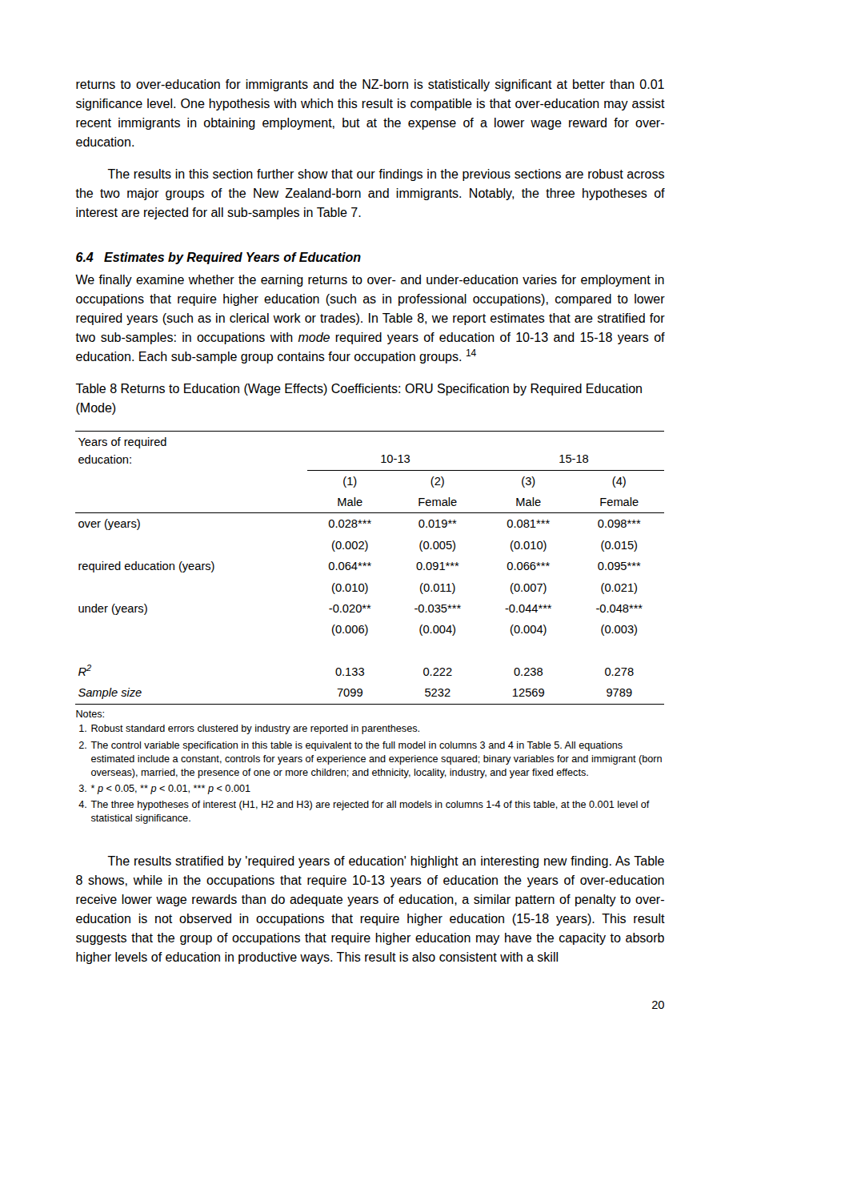returns to over-education for immigrants and the NZ-born is statistically significant at better than 0.01 significance level. One hypothesis with which this result is compatible is that over-education may assist recent immigrants in obtaining employment, but at the expense of a lower wage reward for over-education.
The results in this section further show that our findings in the previous sections are robust across the two major groups of the New Zealand-born and immigrants. Notably, the three hypotheses of interest are rejected for all sub-samples in Table 7.
6.4 Estimates by Required Years of Education
We finally examine whether the earning returns to over- and under-education varies for employment in occupations that require higher education (such as in professional occupations), compared to lower required years (such as in clerical work or trades). In Table 8, we report estimates that are stratified for two sub-samples: in occupations with mode required years of education of 10-13 and 15-18 years of education. Each sub-sample group contains four occupation groups. 14
Table 8 Returns to Education (Wage Effects) Coefficients: ORU Specification by Required Education (Mode)
| Years of required education: | 10-13 | 15-18 |
| | (1) | (2) | (3) | (4) |
| | Male | Female | Male | Female |
| over (years) | 0.028*** | 0.019** | 0.081*** | 0.098*** |
| | (0.002) | (0.005) | (0.010) | (0.015) |
| required education (years) | 0.064*** | 0.091*** | 0.066*** | 0.095*** |
| | (0.010) | (0.011) | (0.007) | (0.021) |
| under (years) | -0.020** | -0.035*** | -0.044*** | -0.048*** |
| | (0.006) | (0.004) | (0.004) | (0.003) |
| R 2 | 0.133 | 0.222 | 0.238 | 0.278 |
| Sample size | 7099 | 5232 | 12569 | 9789 |
Notes:
Robust standard errors clustered by industry are reported in parentheses.
The control variable specification in this table is equivalent to the full model in columns 3 and 4 in Table 5. All equations estimated include a constant, controls for years of experience and experience squared; binary variables for and immigrant (born overseas), married, the presence of one or more children; and ethnicity, locality, industry, and year fixed effects.
* p < 0.05, ** p < 0.01, *** p < 0.001
The three hypotheses of interest (H1, H2 and H3) are rejected for all models in columns 1-4 of this table, at the 0.001 level of statistical significance.
The results stratified by 'required years of education' highlight an interesting new finding. As Table 8 shows, while in the occupations that require 10-13 years of education the years of over-education receive lower wage rewards than do adequate years of education, a similar pattern of penalty to over-education is not observed in occupations that require higher education (15-18 years). This result suggests that the group of occupations that require higher education may have the capacity to absorb higher levels of education in productive ways. This result is also consistent with a skill
20